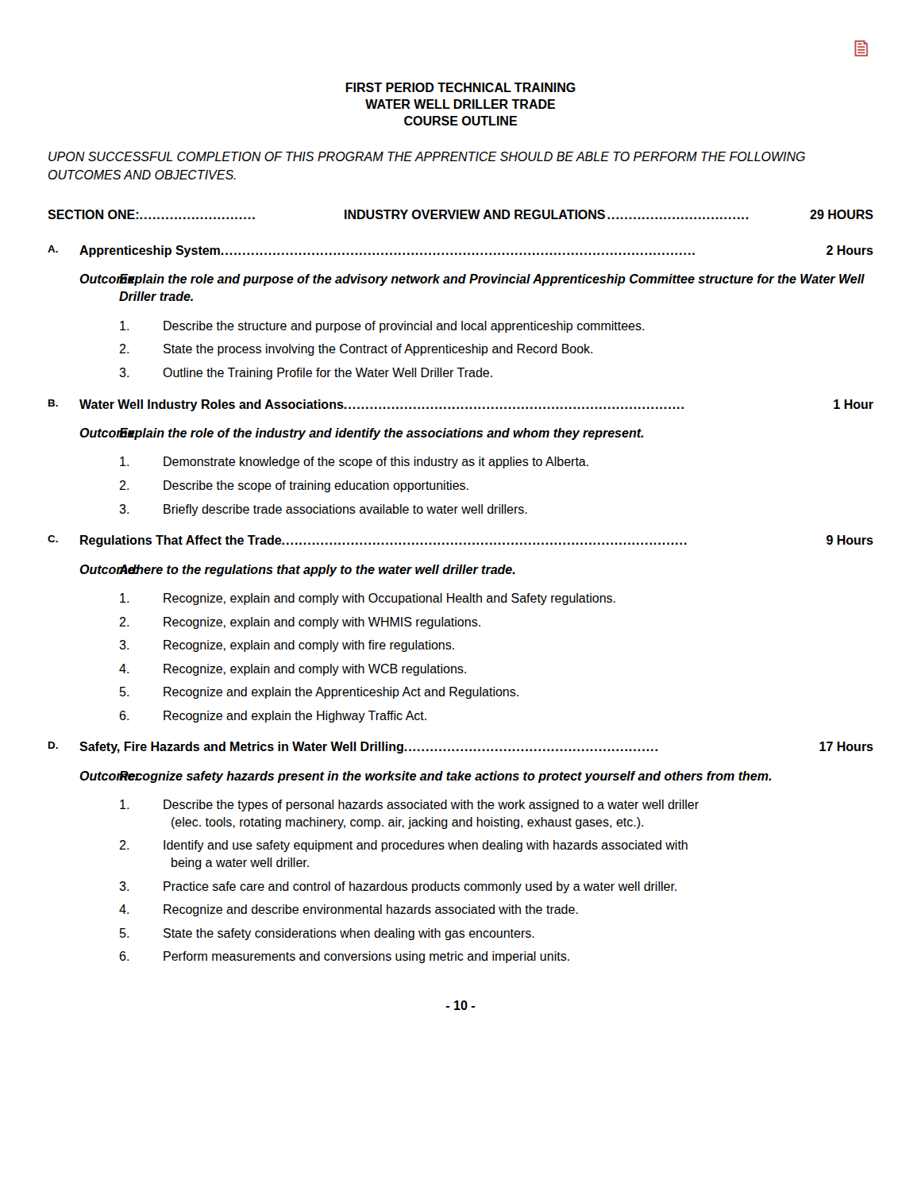🗎
FIRST PERIOD TECHNICAL TRAINING
WATER WELL DRILLER TRADE
COURSE OUTLINE
Upon successful completion of this program the apprentice should be able to perform the following outcomes and objectives.
SECTION ONE: ........................... INDUSTRY OVERVIEW AND REGULATIONS ................................. 29 HOURS
A.
Apprenticeship System .............................................................................................................. 2 Hours
Outcome: Explain the role and purpose of the advisory network and Provincial Apprenticeship Committee structure for the Water Well Driller trade.
Describe the structure and purpose of provincial and local apprenticeship committees.
State the process involving the Contract of Apprenticeship and Record Book.
Outline the Training Profile for the Water Well Driller Trade.
B.
Water Well Industry Roles and Associations ............................................................................... 1 Hour
Outcome: Explain the role of the industry and identify the associations and whom they represent.
Demonstrate knowledge of the scope of this industry as it applies to Alberta.
Describe the scope of training education opportunities.
Briefly describe trade associations available to water well drillers.
C.
Regulations That Affect the Trade .............................................................................................. 9 Hours
Outcome: Adhere to the regulations that apply to the water well driller trade.
Recognize, explain and comply with Occupational Health and Safety regulations.
Recognize, explain and comply with WHMIS regulations.
Recognize, explain and comply with fire regulations.
Recognize, explain and comply with WCB regulations.
Recognize and explain the Apprenticeship Act and Regulations.
Recognize and explain the Highway Traffic Act.
D.
Safety, Fire Hazards and Metrics in Water Well Drilling ........................................................... 17 Hours
Outcome: Recognize safety hazards present in the worksite and take actions to protect yourself and others from them.
Describe the types of personal hazards associated with the work assigned to a water well driller (elec. tools, rotating machinery, comp. air, jacking and hoisting, exhaust gases, etc.).
Identify and use safety equipment and procedures when dealing with hazards associated with being a water well driller.
Practice safe care and control of hazardous products commonly used by a water well driller.
Recognize and describe environmental hazards associated with the trade.
State the safety considerations when dealing with gas encounters.
Perform measurements and conversions using metric and imperial units.
- 10 -